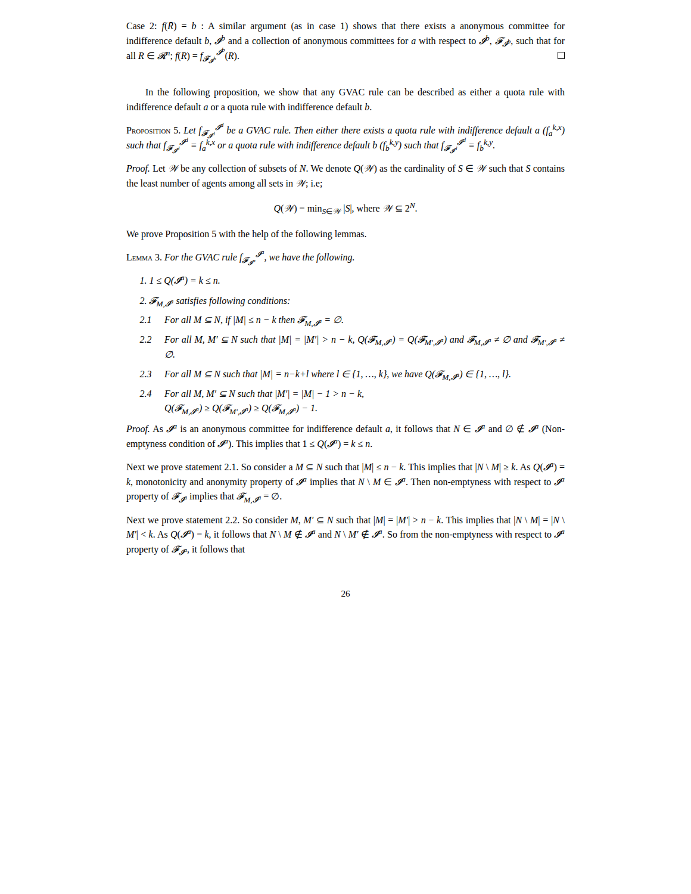Case 2: f(R̄) = b : A similar argument (as in case 1) shows that there exists a anonymous committee for indifference default b, 𝓘b and a collection of anonymous committees for a with respect to 𝓘b, 𝓕𝓘b, such that for all R ∈ 𝓡n; f(R) = f𝓕𝓘b𝓘b(R).
In the following proposition, we show that any GVAC rule can be described as either a quota rule with indifference default a or a quota rule with indifference default b.
Proposition 5. Let f𝓕𝓘d𝓘d be a GVAC rule. Then either there exists a quota rule with indifference default a (fak,x) such that f𝓕𝓘d𝓘d ≡ fak,x or a quota rule with indifference default b (fbk,y) such that f𝓕𝓘d𝓘d ≡ fbk,y.
Proof. Let 𝒲 be any collection of subsets of N. We denote Q(𝒲) as the cardinality of S ∈ 𝒲 such that S contains the least number of agents among all sets in 𝒲; i.e;
Q(𝒲) = minS∈𝒲 |S|, where 𝒲 ⊆ 2N.
We prove Proposition 5 with the help of the following lemmas.
Lemma 3. For the GVAC rule f𝓕𝓘a𝓘a, we have the following.
1 ≤ Q(𝓘a) = k ≤ n.
𝓕M,𝓘a satisfies following conditions:
2.1 For all M ⊆ N, if |M| ≤ n − k then 𝓕M,𝓘a = ∅.
2.2 For all M, M′ ⊆ N such that |M| = |M′| > n − k, Q(𝓕M,𝓘a) = Q(𝓕M′,𝓘a) and 𝓕M,𝓘a ≠ ∅ and 𝓕M′,𝓘a ≠ ∅.
2.3 For all M ⊆ N such that |M| = n−k+l where l ∈ {1, …, k}, we have Q(𝓕M,𝓘a) ∈ {1, …, l}.
2.4 For all M, M′ ⊆ N such that |M′| = |M| − 1 > n − k,
Q(𝓕M,𝓘a) ≥ Q(𝓕M′,𝓘a) ≥ Q(𝓕M,𝓘a) − 1.
Proof. As 𝓘a is an anonymous committee for indifference default a, it follows that N ∈ 𝓘a and ∅ ∉ 𝓘a (Non-emptyness condition of 𝓘a). This implies that 1 ≤ Q(𝓘a) = k ≤ n.
Next we prove statement 2.1. So consider a M ⊆ N such that |M| ≤ n − k. This implies that |N \ M| ≥ k. As Q(𝓘a) = k, monotonicity and anonymity property of 𝓘a implies that N \ M ∈ 𝓘a. Then non-emptyness with respect to 𝓘a property of 𝓕𝓘a implies that 𝓕M,𝓘a = ∅.
Next we prove statement 2.2. So consider M, M′ ⊆ N such that |M| = |M′| > n − k. This implies that |N \ M| = |N \ M′| < k. As Q(𝓘a) = k, it follows that N \ M ∉ 𝓘a and N \ M′ ∉ 𝓘a. So from the non-emptyness with respect to 𝓘a property of 𝓕𝓘a, it follows that
26